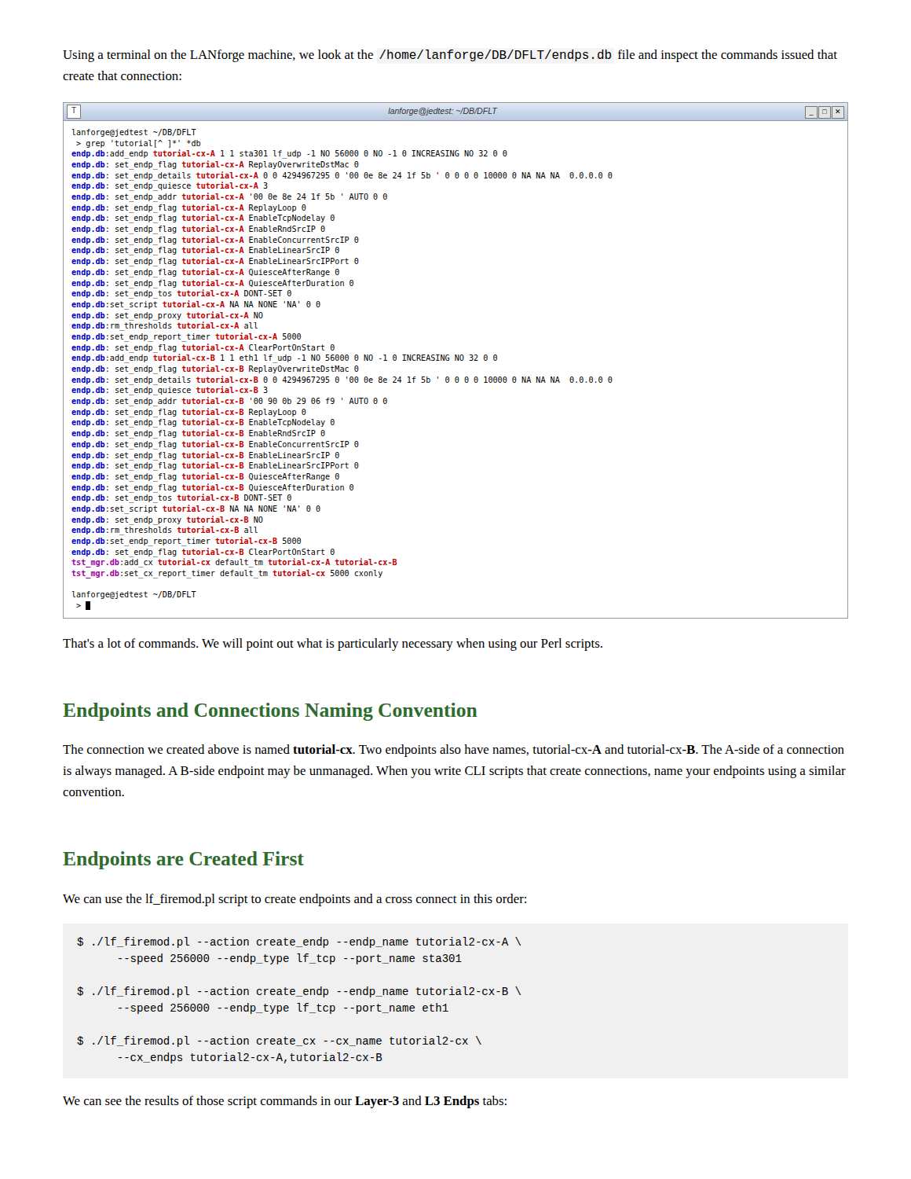Using a terminal on the LANforge machine, we look at the /home/lanforge/DB/DFLT/endps.db file and inspect the commands issued that create that connection:
T
lanforge@jedtest: ~/DB/DFLT
_□✕
lanforge@jedtest ~/DB/DFLT
 > grep 'tutorial[^ ]*' *db
endp.db:add_endp tutorial-cx-A 1 1 sta301 lf_udp -1 NO 56000 0 NO -1 0 INCREASING NO 32 0 0
endp.db: set_endp_flag tutorial-cx-A ReplayOverwriteDstMac 0
endp.db: set_endp_details tutorial-cx-A 0 0 4294967295 0 '00 0e 8e 24 1f 5b ' 0 0 0 0 10000 0 NA NA NA  0.0.0.0 0
endp.db: set_endp_quiesce tutorial-cx-A 3
endp.db: set_endp_addr tutorial-cx-A '00 0e 8e 24 1f 5b ' AUTO 0 0
endp.db: set_endp_flag tutorial-cx-A ReplayLoop 0
endp.db: set_endp_flag tutorial-cx-A EnableTcpNodelay 0
endp.db: set_endp_flag tutorial-cx-A EnableRndSrcIP 0
endp.db: set_endp_flag tutorial-cx-A EnableConcurrentSrcIP 0
endp.db: set_endp_flag tutorial-cx-A EnableLinearSrcIP 0
endp.db: set_endp_flag tutorial-cx-A EnableLinearSrcIPPort 0
endp.db: set_endp_flag tutorial-cx-A QuiesceAfterRange 0
endp.db: set_endp_flag tutorial-cx-A QuiesceAfterDuration 0
endp.db: set_endp_tos tutorial-cx-A DONT-SET 0
endp.db:set_script tutorial-cx-A NA NA NONE 'NA' 0 0
endp.db: set_endp_proxy tutorial-cx-A NO
endp.db:rm_thresholds tutorial-cx-A all
endp.db:set_endp_report_timer tutorial-cx-A 5000
endp.db: set_endp_flag tutorial-cx-A ClearPortOnStart 0
endp.db:add_endp tutorial-cx-B 1 1 eth1 lf_udp -1 NO 56000 0 NO -1 0 INCREASING NO 32 0 0
endp.db: set_endp_flag tutorial-cx-B ReplayOverwriteDstMac 0
endp.db: set_endp_details tutorial-cx-B 0 0 4294967295 0 '00 0e 8e 24 1f 5b ' 0 0 0 0 10000 0 NA NA NA  0.0.0.0 0
endp.db: set_endp_quiesce tutorial-cx-B 3
endp.db: set_endp_addr tutorial-cx-B '00 90 0b 29 06 f9 ' AUTO 0 0
endp.db: set_endp_flag tutorial-cx-B ReplayLoop 0
endp.db: set_endp_flag tutorial-cx-B EnableTcpNodelay 0
endp.db: set_endp_flag tutorial-cx-B EnableRndSrcIP 0
endp.db: set_endp_flag tutorial-cx-B EnableConcurrentSrcIP 0
endp.db: set_endp_flag tutorial-cx-B EnableLinearSrcIP 0
endp.db: set_endp_flag tutorial-cx-B EnableLinearSrcIPPort 0
endp.db: set_endp_flag tutorial-cx-B QuiesceAfterRange 0
endp.db: set_endp_flag tutorial-cx-B QuiesceAfterDuration 0
endp.db: set_endp_tos tutorial-cx-B DONT-SET 0
endp.db:set_script tutorial-cx-B NA NA NONE 'NA' 0 0
endp.db: set_endp_proxy tutorial-cx-B NO
endp.db:rm_thresholds tutorial-cx-B all
endp.db:set_endp_report_timer tutorial-cx-B 5000
endp.db: set_endp_flag tutorial-cx-B ClearPortOnStart 0
tst_mgr.db:add_cx tutorial-cx default_tm tutorial-cx-A tutorial-cx-B
tst_mgr.db:set_cx_report_timer default_tm tutorial-cx 5000 cxonly

lanforge@jedtest ~/DB/DFLT
 >  
That's a lot of commands. We will point out what is particularly necessary when using our Perl scripts.
Endpoints and Connections Naming Convention
The connection we created above is named tutorial-cx. Two endpoints also have names, tutorial-cx-A and tutorial-cx-B. The A-side of a connection is always managed. A B-side endpoint may be unmanaged. When you write CLI scripts that create connections, name your endpoints using a similar convention.
Endpoints are Created First
We can use the lf_firemod.pl script to create endpoints and a cross connect in this order:
$ ./lf_firemod.pl --action create_endp --endp_name tutorial2-cx-A \ --speed 256000 --endp_type lf_tcp --port_name sta301 $ ./lf_firemod.pl --action create_endp --endp_name tutorial2-cx-B \ --speed 256000 --endp_type lf_tcp --port_name eth1 $ ./lf_firemod.pl --action create_cx --cx_name tutorial2-cx \ --cx_endps tutorial2-cx-A,tutorial2-cx-B
We can see the results of those script commands in our Layer-3 and L3 Endps tabs: